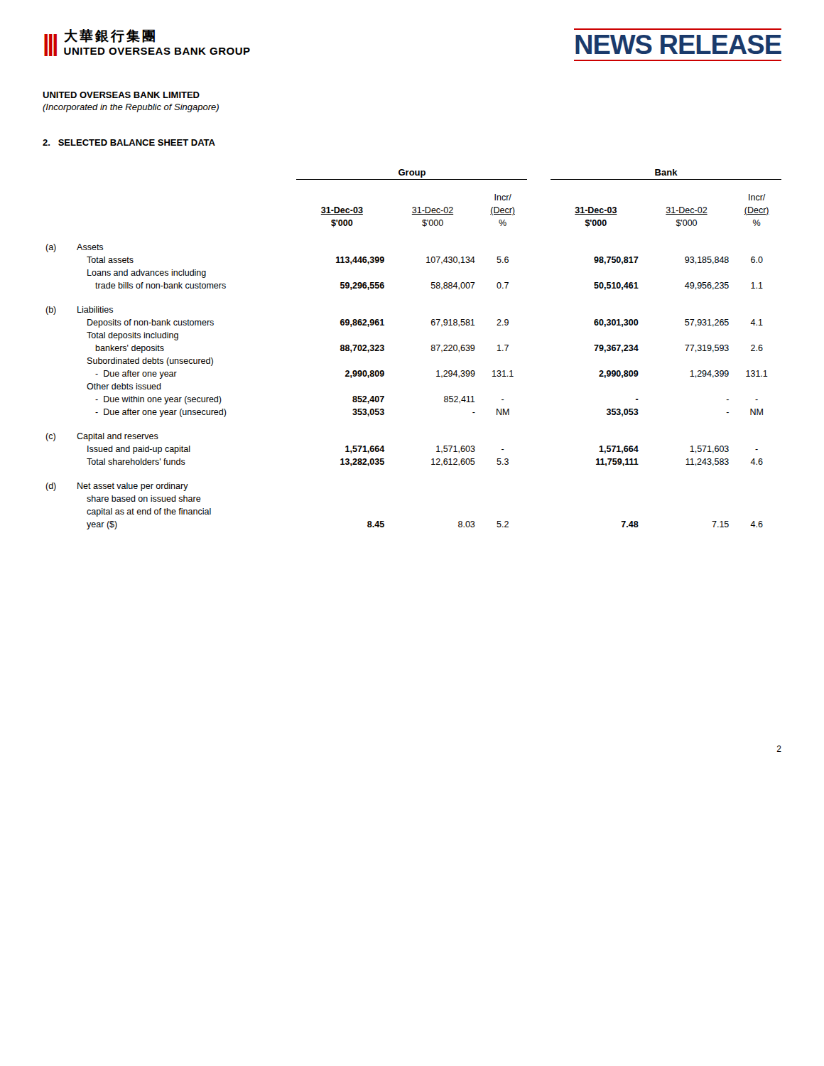|||
大華銀行集團
UNITED OVERSEAS BANK GROUP
NEWS RELEASE
UNITED OVERSEAS BANK LIMITED
(Incorporated in the Republic of Singapore)
2. SELECTED BALANCE SHEET DATA
| | | Group | | Bank |
| | | | | Incr/ | | | | Incr/ |
| | | 31-Dec-03 | 31-Dec-02 | (Decr) | | 31-Dec-03 | 31-Dec-02 | (Decr) |
| | | $'000 | $'000 | % | | $'000 | $'000 | % |
| (a) | Assets | | | | | | | |
| | Total assets | 113,446,399 | 107,430,134 | 5.6 | | 98,750,817 | 93,185,848 | 6.0 |
| | Loans and advances including | | | | | | | |
| | trade bills of non-bank customers | 59,296,556 | 58,884,007 | 0.7 | | 50,510,461 | 49,956,235 | 1.1 |
| (b) | Liabilities | | | | | | | |
| | Deposits of non-bank customers | 69,862,961 | 67,918,581 | 2.9 | | 60,301,300 | 57,931,265 | 4.1 |
| | Total deposits including | | | | | | | |
| | bankers' deposits | 88,702,323 | 87,220,639 | 1.7 | | 79,367,234 | 77,319,593 | 2.6 |
| | Subordinated debts (unsecured) | | | | | | | |
| | - Due after one year | 2,990,809 | 1,294,399 | 131.1 | | 2,990,809 | 1,294,399 | 131.1 |
| | Other debts issued | | | | | | | |
| | - Due within one year (secured) | 852,407 | 852,411 | - | | - | - | - |
| | - Due after one year (unsecured) | 353,053 | - | NM | | 353,053 | - | NM |
| (c) | Capital and reserves | | | | | | | |
| | Issued and paid-up capital | 1,571,664 | 1,571,603 | - | | 1,571,664 | 1,571,603 | - |
| | Total shareholders' funds | 13,282,035 | 12,612,605 | 5.3 | | 11,759,111 | 11,243,583 | 4.6 |
| (d) | Net asset value per ordinary | | | | | | | |
| | share based on issued share | | | | | | | |
| | capital as at end of the financial | | | | | | | |
| | year ($) | 8.45 | 8.03 | 5.2 | | 7.48 | 7.15 | 4.6 |
2